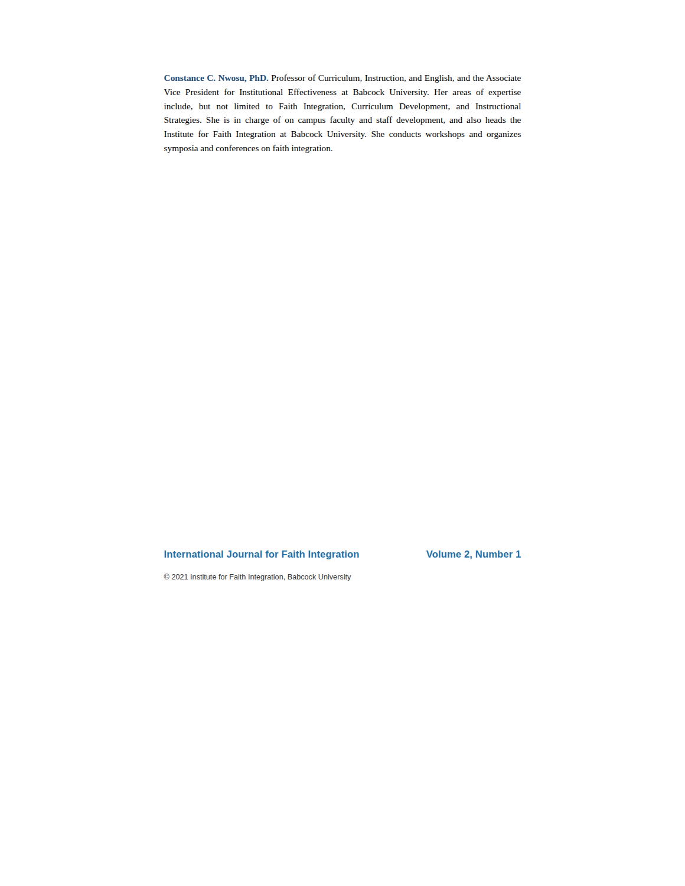Constance C. Nwosu, PhD. Professor of Curriculum, Instruction, and English, and the Associate Vice President for Institutional Effectiveness at Babcock University. Her areas of expertise include, but not limited to Faith Integration, Curriculum Development, and Instructional Strategies. She is in charge of on campus faculty and staff development, and also heads the Institute for Faith Integration at Babcock University. She conducts workshops and organizes symposia and conferences on faith integration.
International Journal for Faith Integration Volume 2, Number 1
© 2021 Institute for Faith Integration, Babcock University